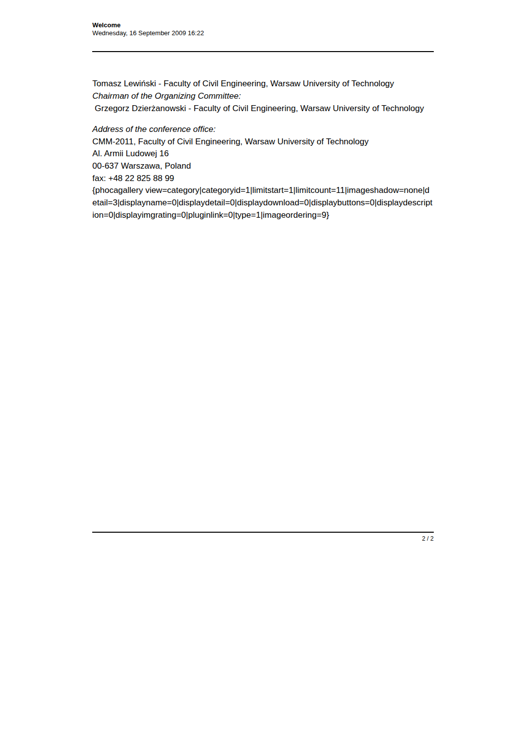Welcome
Wednesday, 16 September 2009 16:22
Tomasz Lewiński - Faculty of Civil Engineering, Warsaw University of Technology
Chairman of the Organizing Committee:
Grzegorz Dzierżanowski - Faculty of Civil Engineering, Warsaw University of Technology
Address of the conference office:
CMM-2011, Faculty of Civil Engineering, Warsaw University of Technology
Al. Armii Ludowej 16
00-637 Warszawa, Poland
fax: +48 22 825 88 99
{phocagallery view=category|categoryid=1|limitstart=1|limitcount=11|imageshadow=none|detail=3|displayname=0|displaydetail=0|displaydownload=0|displaybuttons=0|displaydescription=0|displayimgrating=0|pluginlink=0|type=1|imageordering=9}
2 / 2